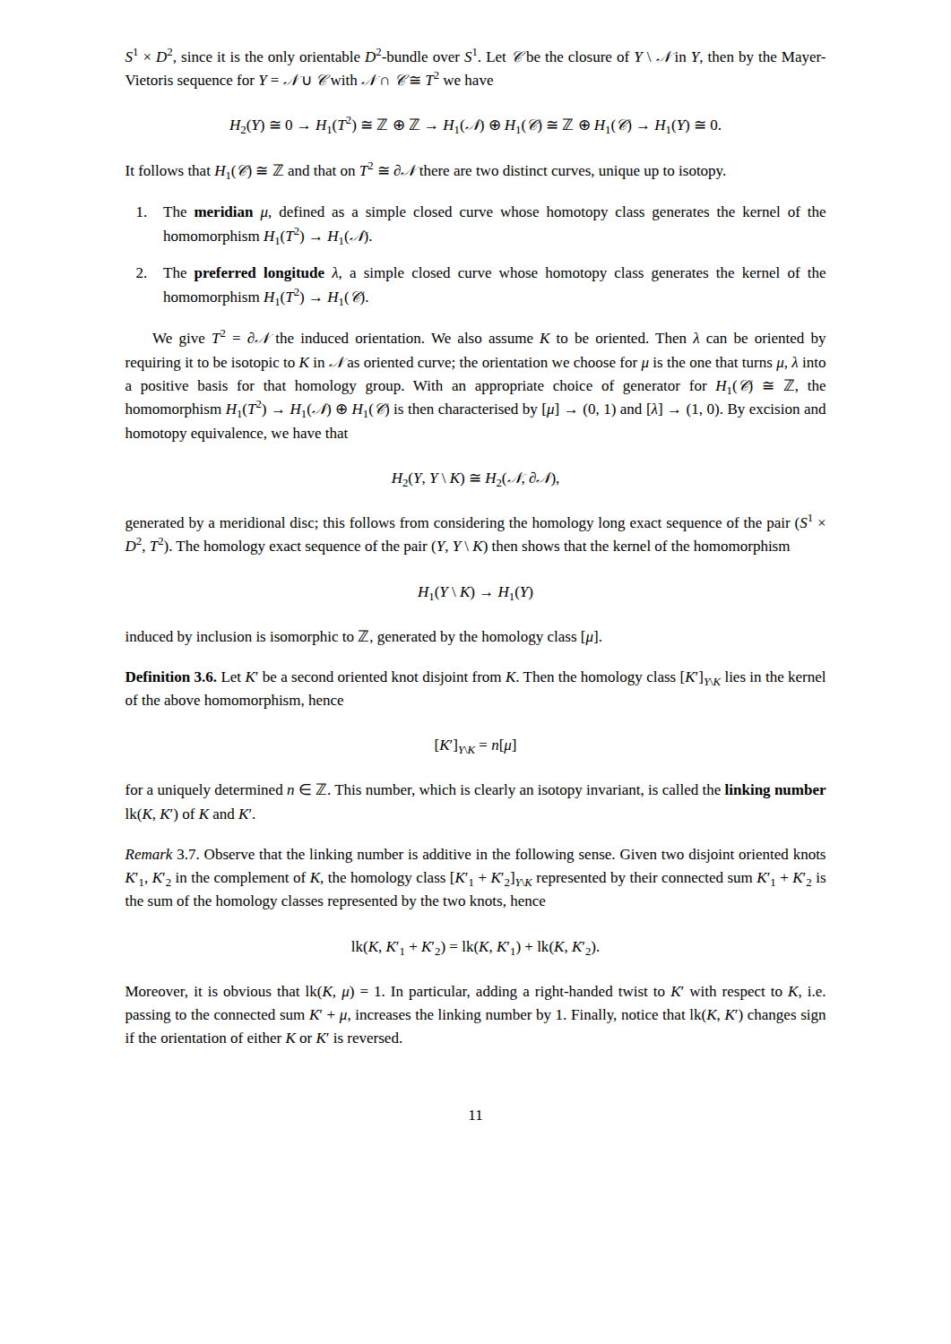S1 × D2, since it is the only orientable D2-bundle over S1. Let 𝒞 be the closure of Y \ 𝒩 in Y, then by the Mayer-Vietoris sequence for Y = 𝒩 ∪ 𝒞 with 𝒩 ∩ 𝒞 ≅ T2 we have
H2(Y) ≅ 0 → H1(T2) ≅ ℤ ⊕ ℤ → H1(𝒩) ⊕ H1(𝒞) ≅ ℤ ⊕ H1(𝒞) → H1(Y) ≅ 0.
It follows that H1(𝒞) ≅ ℤ and that on T2 ≅ ∂𝒩 there are two distinct curves, unique up to isotopy.
The meridian μ, defined as a simple closed curve whose homotopy class generates the kernel of the homomorphism H1(T2) → H1(𝒩).
The preferred longitude λ, a simple closed curve whose homotopy class generates the kernel of the homomorphism H1(T2) → H1(𝒞).
We give T2 = ∂𝒩 the induced orientation. We also assume K to be oriented. Then λ can be oriented by requiring it to be isotopic to K in 𝒩 as oriented curve; the orientation we choose for μ is the one that turns μ, λ into a positive basis for that homology group. With an appropriate choice of generator for H1(𝒞) ≅ ℤ, the homomorphism H1(T2) → H1(𝒩) ⊕ H1(𝒞) is then characterised by [μ] → (0, 1) and [λ] → (1, 0). By excision and homotopy equivalence, we have that
H2(Y, Y \ K) ≅ H2(𝒩, ∂𝒩),
generated by a meridional disc; this follows from considering the homology long exact sequence of the pair (S1 × D2, T2). The homology exact sequence of the pair (Y, Y \ K) then shows that the kernel of the homomorphism
H1(Y \ K) → H1(Y)
induced by inclusion is isomorphic to ℤ, generated by the homology class [μ].
Definition 3.6. Let K′ be a second oriented knot disjoint from K. Then the homology class [K′]Y\K lies in the kernel of the above homomorphism, hence
[K′]Y\K = n[μ]
for a uniquely determined n ∈ ℤ. This number, which is clearly an isotopy invariant, is called the linking number lk(K, K′) of K and K′.
Remark 3.7. Observe that the linking number is additive in the following sense. Given two disjoint oriented knots K′1, K′2 in the complement of K, the homology class [K′1 + K′2]Y\K represented by their connected sum K′1 + K′2 is the sum of the homology classes represented by the two knots, hence
lk(K, K′1 + K′2) = lk(K, K′1) + lk(K, K′2).
Moreover, it is obvious that lk(K, μ) = 1. In particular, adding a right-handed twist to K′ with respect to K, i.e. passing to the connected sum K′ + μ, increases the linking number by 1. Finally, notice that lk(K, K′) changes sign if the orientation of either K or K′ is reversed.
11